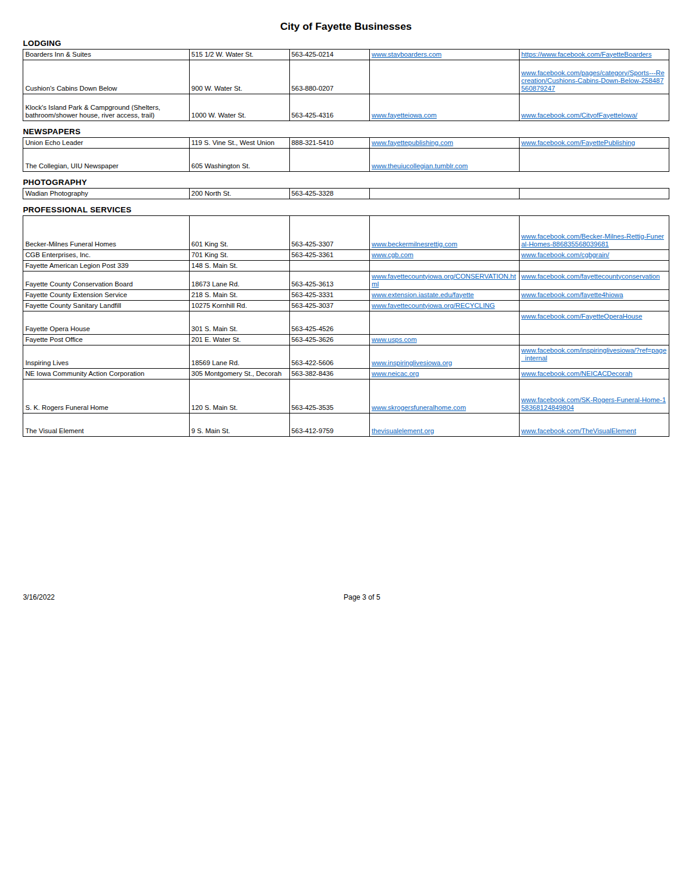City of Fayette Businesses
LODGING
| Boarders Inn & Suites | 515 1/2 W. Water St. | 563-425-0214 | www.stayboarders.com | https://www.facebook.com/FayetteBoarders |
| Cushion's Cabins Down Below | 900 W. Water St. | 563-880-0207 | | www.facebook.com/pages/category/Sports---Recreation/Cushions-Cabins-Down-Below-258487560879247 |
| Klock's Island Park & Campground (Shelters, bathroom/shower house, river access, trail) | 1000 W. Water St. | 563-425-4316 | www.fayetteiowa.com | www.facebook.com/CityofFayetteIowa/ |
NEWSPAPERS
| Union Echo Leader | 119 S. Vine St., West Union | 888-321-5410 | www.fayettepublishing.com | www.facebook.com/FayettePublishing |
| The Collegian, UIU Newspaper | 605 Washington St. | | www.theuiucollegian.tumblr.com | |
PHOTOGRAPHY
| Wadian Photography | 200 North St. | 563-425-3328 | | |
PROFESSIONAL SERVICES
| Becker-Milnes Funeral Homes | 601 King St. | 563-425-3307 | www.beckermilnesrettig.com | www.facebook.com/Becker-Milnes-Rettig-Funeral-Homes-886835568039681 |
| CGB Enterprises, Inc. | 701 King St. | 563-425-3361 | www.cgb.com | www.facebook.com/cgbgrain/ |
| Fayette American Legion Post 339 | 148 S. Main St. | | | |
| Fayette County Conservation Board | 18673 Lane Rd. | 563-425-3613 | www.fayettecountyiowa.org/CONSERVATION.html | www.facebook.com/fayettecountyconservation |
| Fayette County Extension Service | 218 S. Main St. | 563-425-3331 | www.extension.iastate.edu/fayette | www.facebook.com/fayette4hiowa |
| Fayette County Sanitary Landfill | 10275 Kornhill Rd. | 563-425-3037 | www.fayettecountyiowa.org/RECYCLING | |
| Fayette Opera House | 301 S. Main St. | 563-425-4526 | | www.facebook.com/FayetteOperaHouse |
| Fayette Post Office | 201 E. Water St. | 563-425-3626 | www.usps.com | |
| Inspiring Lives | 18569 Lane Rd. | 563-422-5606 | www.inspiringlivesiowa.org | www.facebook.com/inspiringlivesiowa/?ref=page_internal |
| NE Iowa Community Action Corporation | 305 Montgomery St., Decorah | 563-382-8436 | www.neicac.org | www.facebook.com/NEICACDecorah |
| S. K. Rogers Funeral Home | 120 S. Main St. | 563-425-3535 | www.skrogersfuneralhome.com | www.facebook.com/SK-Rogers-Funeral-Home-158368124849804 |
| The Visual Element | 9 S. Main St. | 563-412-9759 | thevisualelement.org | www.facebook.com/TheVisualElement |
3/16/2022
Page 3 of 5